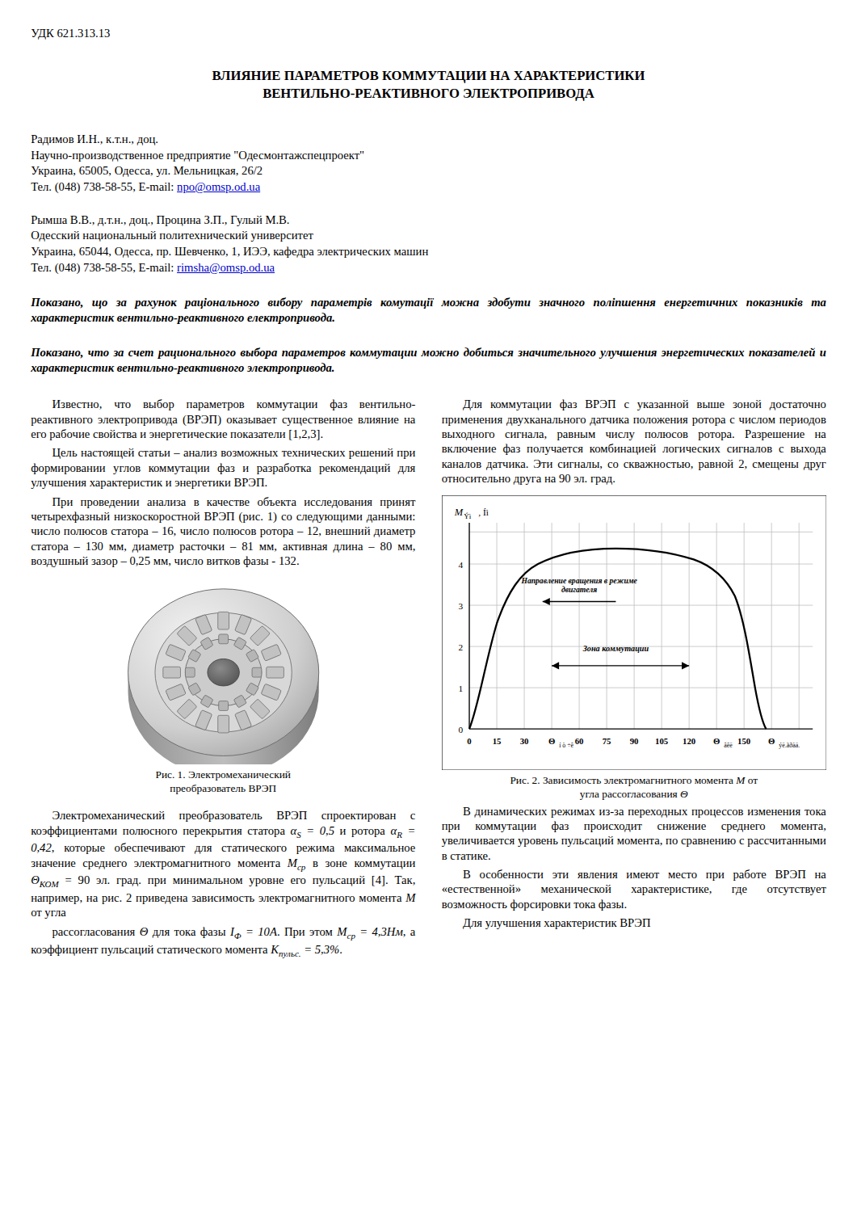УДК 621.313.13
Влияние параметров коммутации на характеристики
вентильно-реактивного электропривода
Радимов И.Н., к.т.н., доц.
Научно-производственное предприятие "Одесмонтажспецпроект"
Украина, 65005, Одесса, ул. Мельницкая, 26/2
Тел. (048) 738-58-55, E-mail: npo@omsp.od.ua
Рымша В.В., д.т.н., доц., Процина З.П., Гулый М.В.
Одесский национальный политехнический университет
Украина, 65044, Одесса, пр. Шевченко, 1, ИЭЭ, кафедра электрических машин
Тел. (048) 738-58-55, E-mail: rimsha@omsp.od.ua
Показано, що за рахунок раціонального вибору параметрів комутації можна здобути значного поліпшення енергетичних показників та характеристик вентильно-реактивного електропривода.
Показано, что за счет рационального выбора параметров коммутации можно добиться значительного улучшения энергетических показателей и характеристик вентильно-реактивного электропривода.
Известно, что выбор параметров коммутации фаз вентильно-реактивного электропривода (ВРЭП) оказывает существенное влияние на его рабочие свойства и энергетические показатели [1,2,3].
Цель настоящей статьи – анализ возможных технических решений при формировании углов коммутации фаз и разработка рекомендаций для улучшения характеристик и энергетики ВРЭП.
При проведении анализа в качестве объекта исследования принят четырехфазный низкоскоростной ВРЭП (рис. 1) со следующими данными: число полюсов статора – 16, число полюсов ротора – 12, внешний диаметр статора – 130 мм, диаметр расточки – 81 мм, активная длина – 80 мм, воздушный зазор – 0,25 мм, число витков фазы - 132.
Рис. 1. Электромеханический
преобразователь ВРЭП
Электромеханический преобразователь ВРЭП спроектирован с коэффициентами полюсного перекрытия статора αS = 0,5 и ротора αR = 0,42, которые обеспечивают для статического режима максимальное значение среднего электромагнитного момента Mср в зоне коммутации ΘКОМ = 90 эл. град. при минимальном уровне его пульсаций [4]. Так, например, на рис. 2 приведена зависимость электромагнитного момента M от угла
рассогласования Θ для тока фазы IФ = 10A. При этом Mср = 4,3Нм, а коэффициент пульсаций статического момента Kпульс. = 5,3%.
Для коммутации фаз ВРЭП с указанной выше зоной достаточно применения двухканального датчика положения ротора с числом периодов выходного сигнала, равным числу полюсов ротора. Разрешение на включение фаз получается комбинацией логических сигналов с выхода каналов датчика. Эти сигналы, со скважностью, равной 2, смещены друг относительно друга на 90 эл. град.
M Ýì , Íì 0 1 2 3 4 Направление вращения в режиме двигателя Зона коммутации 0 15 30 Θ í ò ÷ê 60 75 90 105 120 Θ âêë 150 Θ ýë.ãðàä.
Рис. 2. Зависимость электромагнитного момента M от
угла рассогласования Θ
В динамических режимах из-за переходных процессов изменения тока при коммутации фаз происходит снижение среднего момента, увеличивается уровень пульсаций момента, по сравнению с рассчитанными в статике.
В особенности эти явления имеют место при работе ВРЭП на «естественной» механической характеристике, где отсутствует возможность форсировки тока фазы.
Для улучшения характеристик ВРЭП